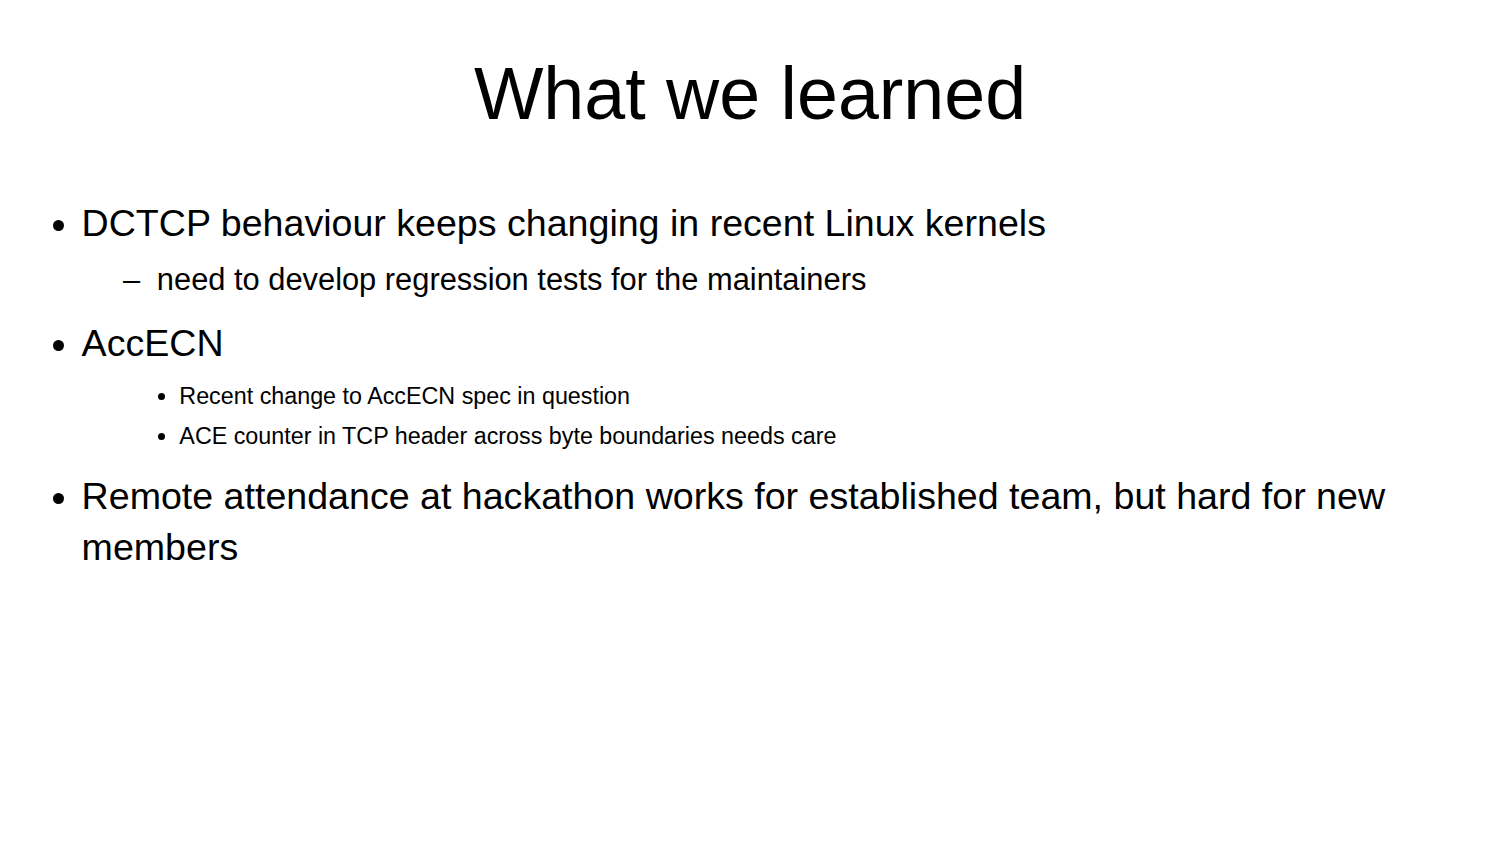What we learned
DCTCP behaviour keeps changing in recent Linux kernels
need to develop regression tests for the maintainers
AccECN
Recent change to AccECN spec in question
ACE counter in TCP header across byte boundaries needs care
Remote attendance at hackathon works for established team, but hard for new members